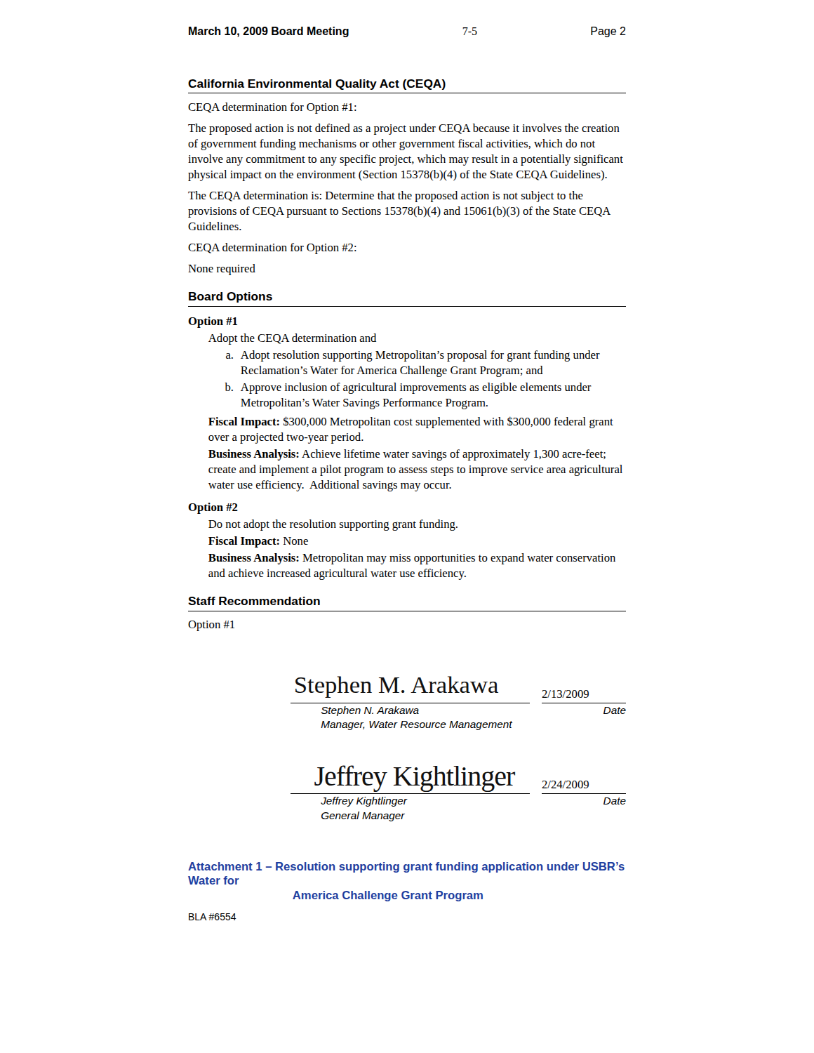March 10, 2009 Board Meeting
7-5
Page 2
California Environmental Quality Act (CEQA)
CEQA determination for Option #1:
The proposed action is not defined as a project under CEQA because it involves the creation of government funding mechanisms or other government fiscal activities, which do not involve any commitment to any specific project, which may result in a potentially significant physical impact on the environment (Section 15378(b)(4) of the State CEQA Guidelines).
The CEQA determination is: Determine that the proposed action is not subject to the provisions of CEQA pursuant to Sections 15378(b)(4) and 15061(b)(3) of the State CEQA Guidelines.
CEQA determination for Option #2:
None required
Board Options
Option #1
Adopt the CEQA determination and
Adopt resolution supporting Metropolitan’s proposal for grant funding under Reclamation’s Water for America Challenge Grant Program; and
Approve inclusion of agricultural improvements as eligible elements under Metropolitan’s Water Savings Performance Program.
Fiscal Impact: $300,000 Metropolitan cost supplemented with $300,000 federal grant over a projected two-year period.
Business Analysis: Achieve lifetime water savings of approximately 1,300 acre-feet; create and implement a pilot program to assess steps to improve service area agricultural water use efficiency. Additional savings may occur.
Option #2
Do not adopt the resolution supporting grant funding.
Fiscal Impact: None
Business Analysis: Metropolitan may miss opportunities to expand water conservation and achieve increased agricultural water use efficiency.
Staff Recommendation
Option #1
Stephen M. Arakawa
2/13/2009
Stephen N. Arakawa
Manager, Water Resource Management
Date
Jeffrey Kightlinger
2/24/2009
Jeffrey Kightlinger
General Manager
Date
Attachment 1 – Resolution supporting grant funding application under USBR’s Water for America Challenge Grant Program
BLA #6554